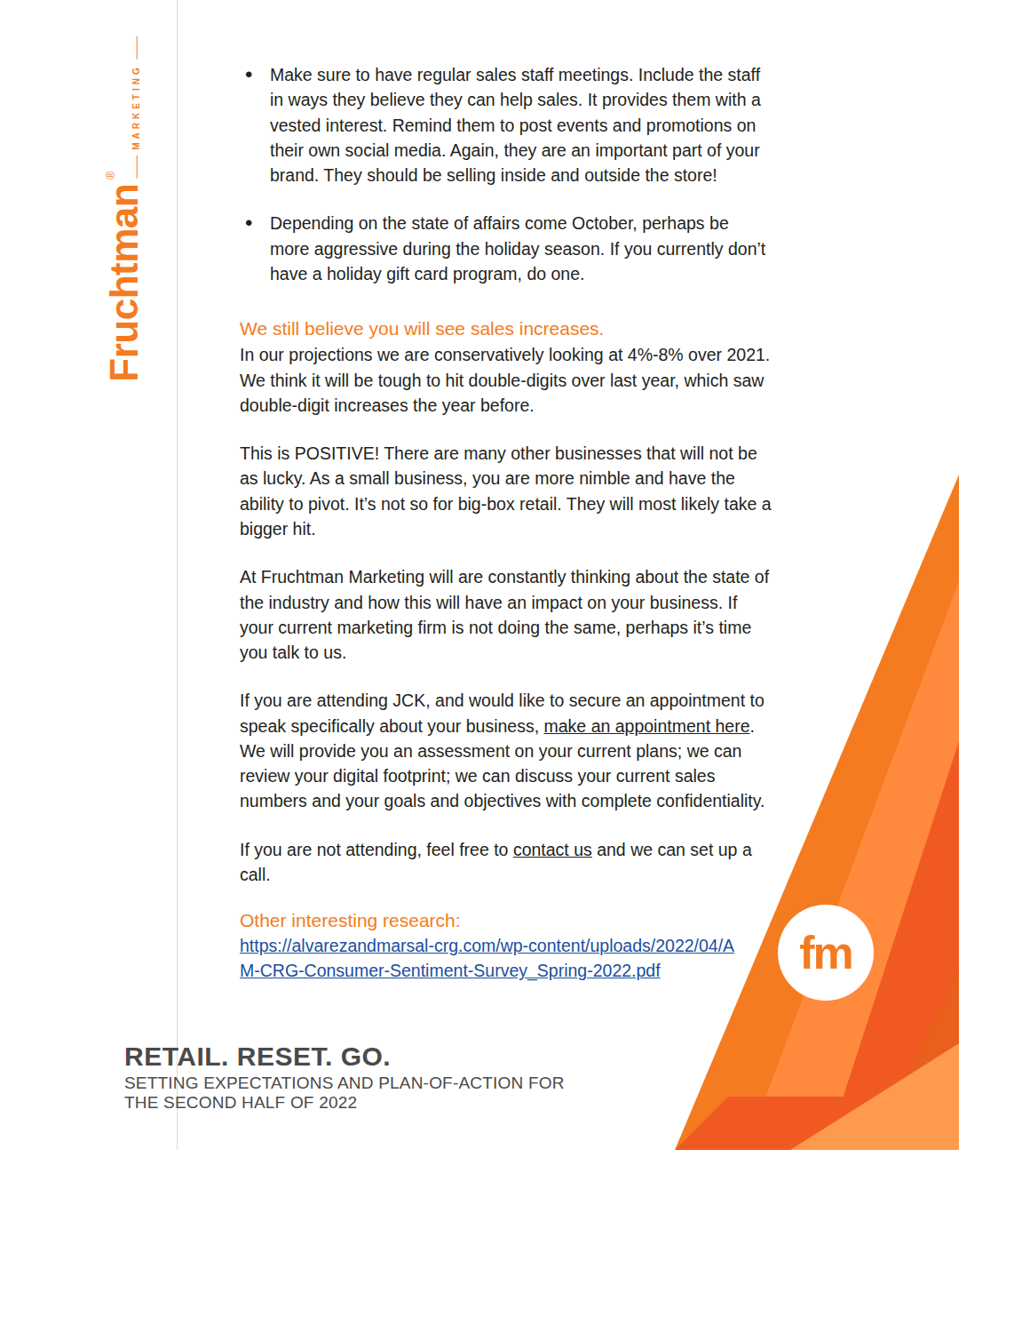Fruchtman® MARKETING
fm
Make sure to have regular sales staff meetings. Include the staff in ways they believe they can help sales. It provides them with a vested interest. Remind them to post events and promotions on their own social media. Again, they are an important part of your brand. They should be selling inside and outside the store!
Depending on the state of affairs come October, perhaps be more aggressive during the holiday season. If you currently don’t have a holiday gift card program, do one.
We still believe you will see sales increases.
In our projections we are conservatively looking at 4%-8% over 2021. We think it will be tough to hit double-digits over last year, which saw double-digit increases the year before.
This is POSITIVE! There are many other businesses that will not be as lucky. As a small business, you are more nimble and have the ability to pivot. It’s not so for big-box retail. They will most likely take a bigger hit.
At Fruchtman Marketing will are constantly thinking about the state of the industry and how this will have an impact on your business. If your current marketing firm is not doing the same, perhaps it’s time you talk to us.
If you are attending JCK, and would like to secure an appointment to speak specifically about your business, make an appointment here. We will provide you an assessment on your current plans; we can review your digital footprint; we can discuss your current sales numbers and your goals and objectives with complete confidentiality.
If you are not attending, feel free to contact us and we can set up a call.
Other interesting research:
https://alvarezandmarsal-crg.com/wp-content/uploads/2022/04/AM-CRG-Consumer-Sentiment-Survey_Spring-2022.pdf
RETAIL. RESET. GO.
SETTING EXPECTATIONS AND PLAN-OF-ACTION FOR
THE SECOND HALF OF 2022